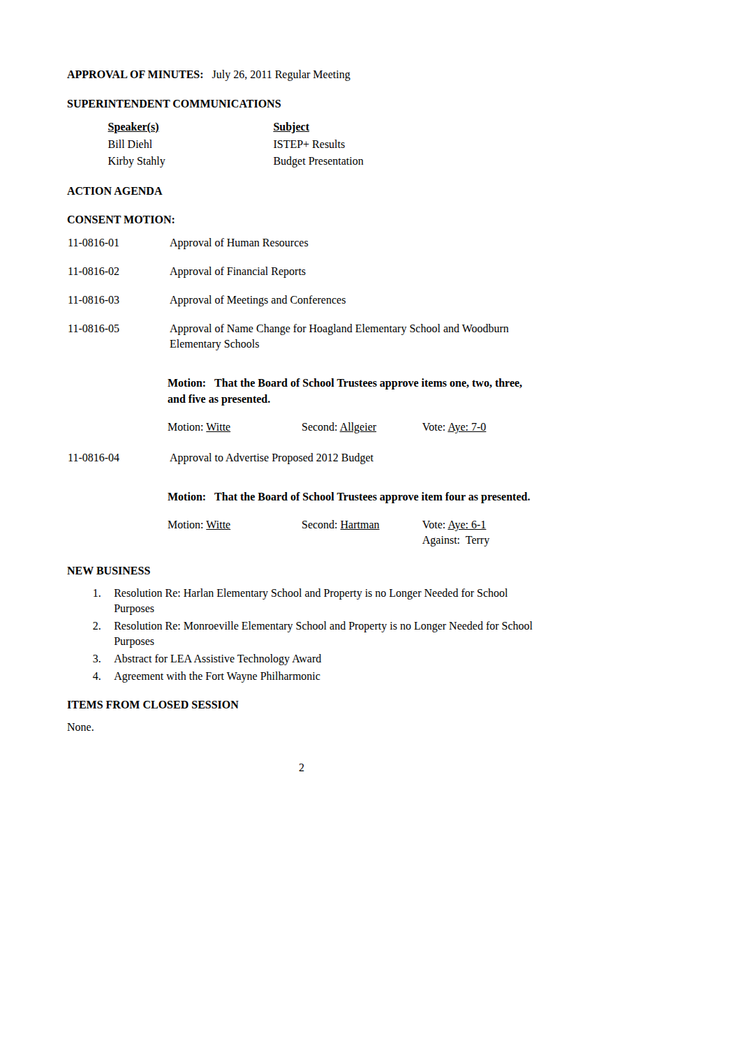APPROVAL OF MINUTES: July 26, 2011 Regular Meeting
SUPERINTENDENT COMMUNICATIONS
| Speaker(s) | Subject |
| --- | --- |
| Bill Diehl | ISTEP+ Results |
| Kirby Stahly | Budget Presentation |
ACTION AGENDA
CONSENT MOTION:
| 11-0816-01 | Approval of Human Resources |
| 11-0816-02 | Approval of Financial Reports |
| 11-0816-03 | Approval of Meetings and Conferences |
| 11-0816-05 | Approval of Name Change for Hoagland Elementary School and Woodburn Elementary Schools |
Motion: That the Board of School Trustees approve items one, two, three, and five as presented.
| Motion: Witte | Second: Allgeier | Vote: Aye: 7-0 |
| 11-0816-04 | Approval to Advertise Proposed 2012 Budget |
Motion: That the Board of School Trustees approve item four as presented.
| Motion: Witte | Second: Hartman | Vote: Aye: 6-1 Against: Terry |
NEW BUSINESS
Resolution Re: Harlan Elementary School and Property is no Longer Needed for School Purposes
Resolution Re: Monroeville Elementary School and Property is no Longer Needed for School Purposes
Abstract for LEA Assistive Technology Award
Agreement with the Fort Wayne Philharmonic
ITEMS FROM CLOSED SESSION
None.
2